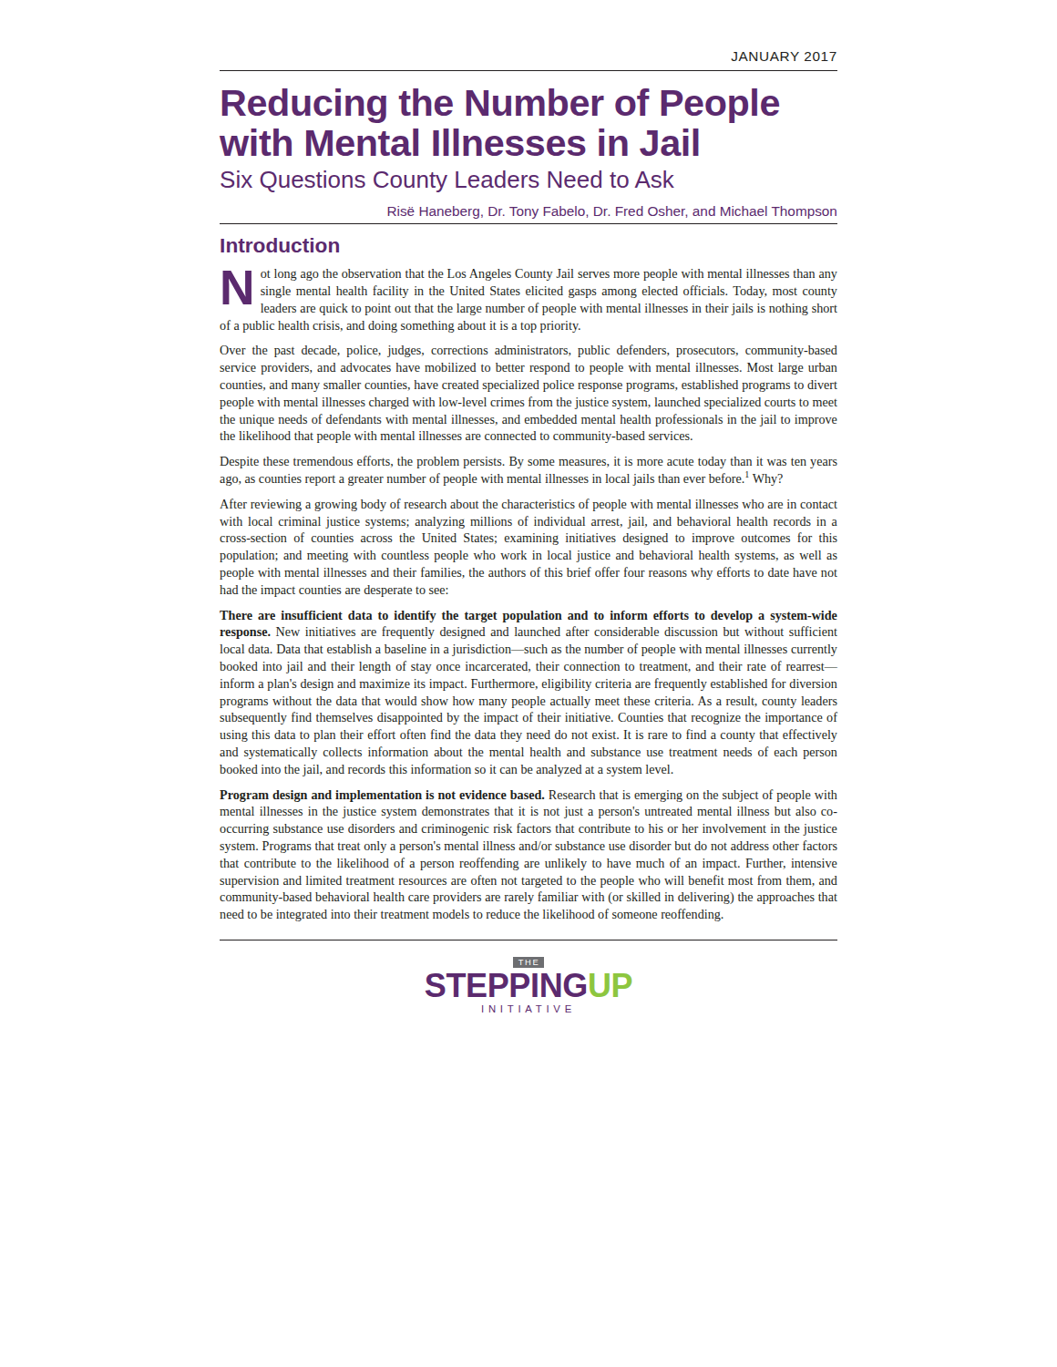JANUARY 2017
Reducing the Number of People
with Mental Illnesses in Jail
Six Questions County Leaders Need to Ask
Risë Haneberg, Dr. Tony Fabelo, Dr. Fred Osher, and Michael Thompson
Introduction
Not long ago the observation that the Los Angeles County Jail serves more people with mental illnesses than any single mental health facility in the United States elicited gasps among elected officials. Today, most county leaders are quick to point out that the large number of people with mental illnesses in their jails is nothing short of a public health crisis, and doing something about it is a top priority.
Over the past decade, police, judges, corrections administrators, public defenders, prosecutors, community-based service providers, and advocates have mobilized to better respond to people with mental illnesses. Most large urban counties, and many smaller counties, have created specialized police response programs, established programs to divert people with mental illnesses charged with low-level crimes from the justice system, launched specialized courts to meet the unique needs of defendants with mental illnesses, and embedded mental health professionals in the jail to improve the likelihood that people with mental illnesses are connected to community-based services.
Despite these tremendous efforts, the problem persists. By some measures, it is more acute today than it was ten years ago, as counties report a greater number of people with mental illnesses in local jails than ever before.1 Why?
After reviewing a growing body of research about the characteristics of people with mental illnesses who are in contact with local criminal justice systems; analyzing millions of individual arrest, jail, and behavioral health records in a cross-section of counties across the United States; examining initiatives designed to improve outcomes for this population; and meeting with countless people who work in local justice and behavioral health systems, as well as people with mental illnesses and their families, the authors of this brief offer four reasons why efforts to date have not had the impact counties are desperate to see:
There are insufficient data to identify the target population and to inform efforts to develop a system-wide response. New initiatives are frequently designed and launched after considerable discussion but without sufficient local data. Data that establish a baseline in a jurisdiction—such as the number of people with mental illnesses currently booked into jail and their length of stay once incarcerated, their connection to treatment, and their rate of rearrest—inform a plan's design and maximize its impact. Furthermore, eligibility criteria are frequently established for diversion programs without the data that would show how many people actually meet these criteria. As a result, county leaders subsequently find themselves disappointed by the impact of their initiative. Counties that recognize the importance of using this data to plan their effort often find the data they need do not exist. It is rare to find a county that effectively and systematically collects information about the mental health and substance use treatment needs of each person booked into the jail, and records this information so it can be analyzed at a system level.
Program design and implementation is not evidence based. Research that is emerging on the subject of people with mental illnesses in the justice system demonstrates that it is not just a person's untreated mental illness but also co-occurring substance use disorders and criminogenic risk factors that contribute to his or her involvement in the justice system. Programs that treat only a person's mental illness and/or substance use disorder but do not address other factors that contribute to the likelihood of a person reoffending are unlikely to have much of an impact. Further, intensive supervision and limited treatment resources are often not targeted to the people who will benefit most from them, and community-based behavioral health care providers are rarely familiar with (or skilled in delivering) the approaches that need to be integrated into their treatment models to reduce the likelihood of someone reoffending.
THE
STEPPING UP
INITIATIVE